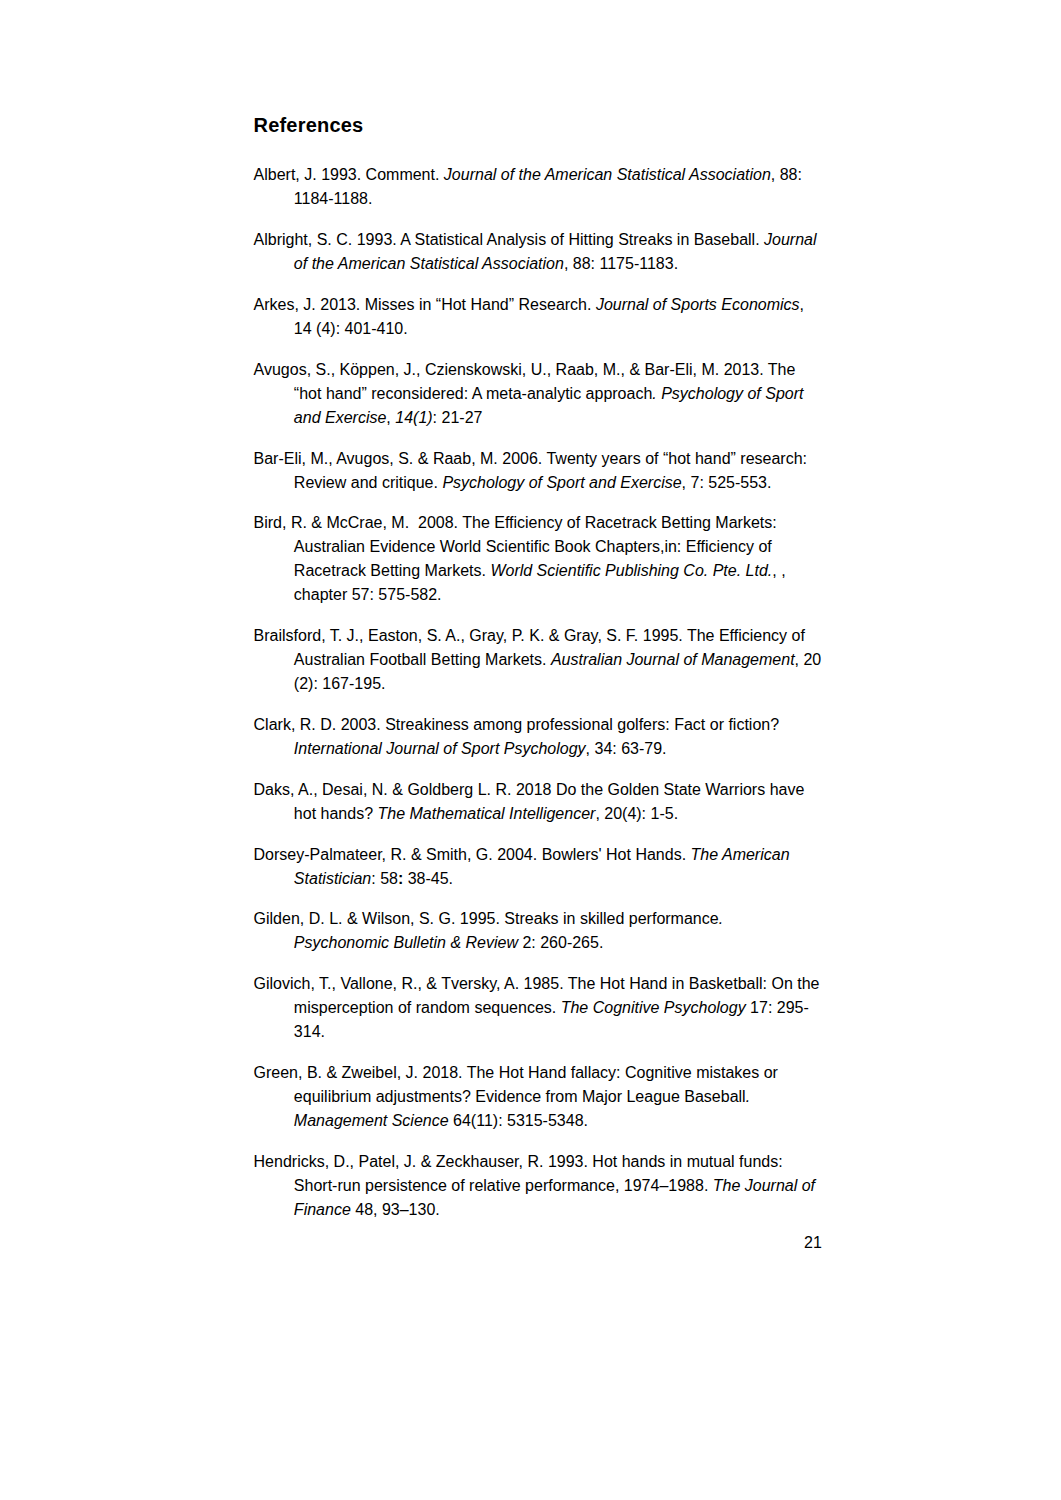References
Albert, J. 1993. Comment. Journal of the American Statistical Association, 88: 1184-1188.
Albright, S. C. 1993. A Statistical Analysis of Hitting Streaks in Baseball. Journal of the American Statistical Association, 88: 1175-1183.
Arkes, J. 2013. Misses in “Hot Hand” Research. Journal of Sports Economics, 14 (4): 401-410.
Avugos, S., Köppen, J., Czienskowski, U., Raab, M., & Bar-Eli, M. 2013. The “hot hand” reconsidered: A meta-analytic approach. Psychology of Sport and Exercise, 14(1): 21-27
Bar-Eli, M., Avugos, S. & Raab, M. 2006. Twenty years of “hot hand” research: Review and critique. Psychology of Sport and Exercise, 7: 525-553.
Bird, R. & McCrae, M. 2008. The Efficiency of Racetrack Betting Markets: Australian Evidence World Scientific Book Chapters,in: Efficiency of Racetrack Betting Markets. World Scientific Publishing Co. Pte. Ltd., , chapter 57: 575-582.
Brailsford, T. J., Easton, S. A., Gray, P. K. & Gray, S. F. 1995. The Efficiency of Australian Football Betting Markets. Australian Journal of Management, 20 (2): 167-195.
Clark, R. D. 2003. Streakiness among professional golfers: Fact or fiction? International Journal of Sport Psychology, 34: 63-79.
Daks, A., Desai, N. & Goldberg L. R. 2018 Do the Golden State Warriors have hot hands? The Mathematical Intelligencer, 20(4): 1-5.
Dorsey-Palmateer, R. & Smith, G. 2004. Bowlers' Hot Hands. The American Statistician: 58: 38-45.
Gilden, D. L. & Wilson, S. G. 1995. Streaks in skilled performance. Psychonomic Bulletin & Review 2: 260-265.
Gilovich, T., Vallone, R., & Tversky, A. 1985. The Hot Hand in Basketball: On the misperception of random sequences. The Cognitive Psychology 17: 295-314.
Green, B. & Zweibel, J. 2018. The Hot Hand fallacy: Cognitive mistakes or equilibrium adjustments? Evidence from Major League Baseball. Management Science 64(11): 5315-5348.
Hendricks, D., Patel, J. & Zeckhauser, R. 1993. Hot hands in mutual funds: Short-run persistence of relative performance, 1974–1988. The Journal of Finance 48, 93–130.
21